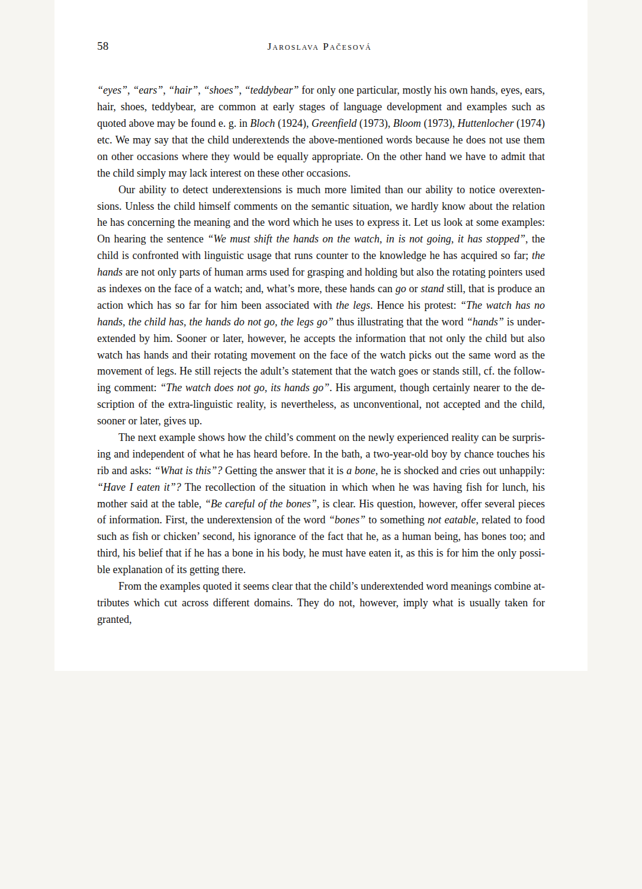58 Jaroslava Pačesová
“eyes”, “ears”, “hair”, “shoes”, “teddybear” for only one particular, mostly his own hands, eyes, ears, hair, shoes, teddybear, are common at early stages of language development and examples such as quoted above may be found e. g. in Bloch (1924), Greenfield (1973), Bloom (1973), Huttenlocher (1974) etc. We may say that the child underextends the above-mentioned words because he does not use them on other occasions where they would be equally appropriate. On the other hand we have to admit that the child simply may lack interest on these other occasions.
Our ability to detect underextensions is much more limited than our ability to notice overextensions. Unless the child himself comments on the semantic situation, we hardly know about the relation he has concerning the meaning and the word which he uses to express it. Let us look at some examples: On hearing the sentence “We must shift the hands on the watch, in is not going, it has stopped”, the child is confronted with linguistic usage that runs counter to the knowledge he has acquired so far; the hands are not only parts of human arms used for grasping and holding but also the rotating pointers used as indexes on the face of a watch; and, what’s more, these hands can go or stand still, that is produce an action which has so far for him been associated with the legs. Hence his protest: “The watch has no hands, the child has, the hands do not go, the legs go” thus illustrating that the word “hands” is underextended by him. Sooner or later, however, he accepts the information that not only the child but also watch has hands and their rotating movement on the face of the watch picks out the same word as the movement of legs. He still rejects the adult’s statement that the watch goes or stands still, cf. the following comment: “The watch does not go, its hands go”. His argument, though certainly nearer to the description of the extra-linguistic reality, is nevertheless, as unconventional, not accepted and the child, sooner or later, gives up.
The next example shows how the child’s comment on the newly experienced reality can be surprising and independent of what he has heard before. In the bath, a two-year-old boy by chance touches his rib and asks: “What is this”? Getting the answer that it is a bone, he is shocked and cries out unhappily: “Have I eaten it”? The recollection of the situation in which when he was having fish for lunch, his mother said at the table, “Be careful of the bones”, is clear. His question, however, offer several pieces of information. First, the underextension of the word “bones” to something not eatable, related to food such as fish or chicken’ second, his ignorance of the fact that he, as a human being, has bones too; and third, his belief that if he has a bone in his body, he must have eaten it, as this is for him the only possible explanation of its getting there.
From the examples quoted it seems clear that the child’s underextended word meanings combine attributes which cut across different domains. They do not, however, imply what is usually taken for granted,